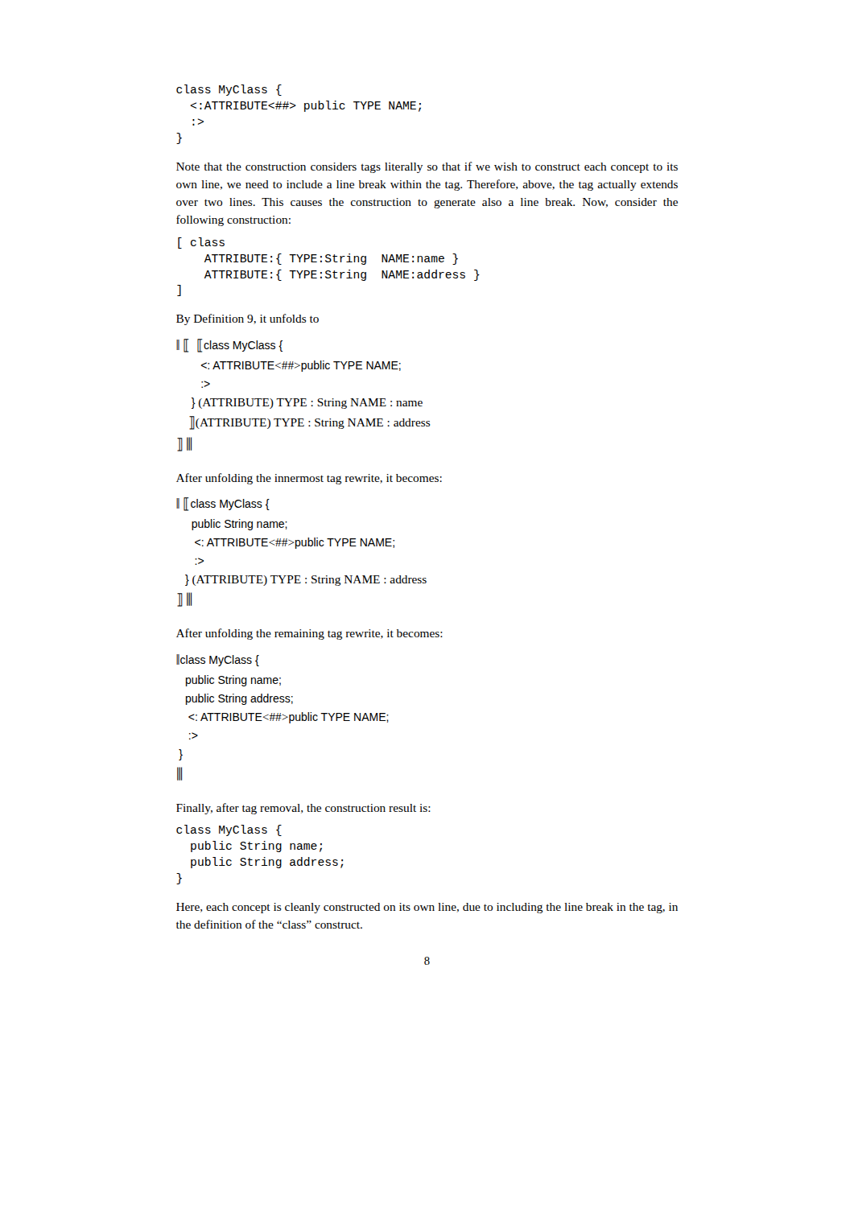class MyClass {
  <:ATTRIBUTE<##> public TYPE NAME;
  :>
}
Note that the construction considers tags literally so that if we wish to construct each concept to its own line, we need to include a line break within the tag. Therefore, above, the tag actually extends over two lines. This causes the construction to generate also a line break. Now, consider the following construction:
[ class
    ATTRIBUTE:{ TYPE:String  NAME:name }
    ATTRIBUTE:{ TYPE:String  NAME:address }
]
By Definition 9, it unfolds to
‖ ⟦ ⟦class MyClass { <: ATTRIBUTE<##>public TYPE NAME; :> } (ATTRIBUTE) TYPE : String NAME : name ⟧(ATTRIBUTE) TYPE : String NAME : address ⟧ ⫼
After unfolding the innermost tag rewrite, it becomes:
‖ ⟦class MyClass { public String name; <: ATTRIBUTE<##>public TYPE NAME; :> } (ATTRIBUTE) TYPE : String NAME : address ⟧ ⫼
After unfolding the remaining tag rewrite, it becomes:
‖class MyClass { public String name; public String address; <: ATTRIBUTE<##>public TYPE NAME; :> } ⫼
Finally, after tag removal, the construction result is:
class MyClass {
  public String name;
  public String address;
}
Here, each concept is cleanly constructed on its own line, due to including the line break in the tag, in the definition of the “class” construct.
8